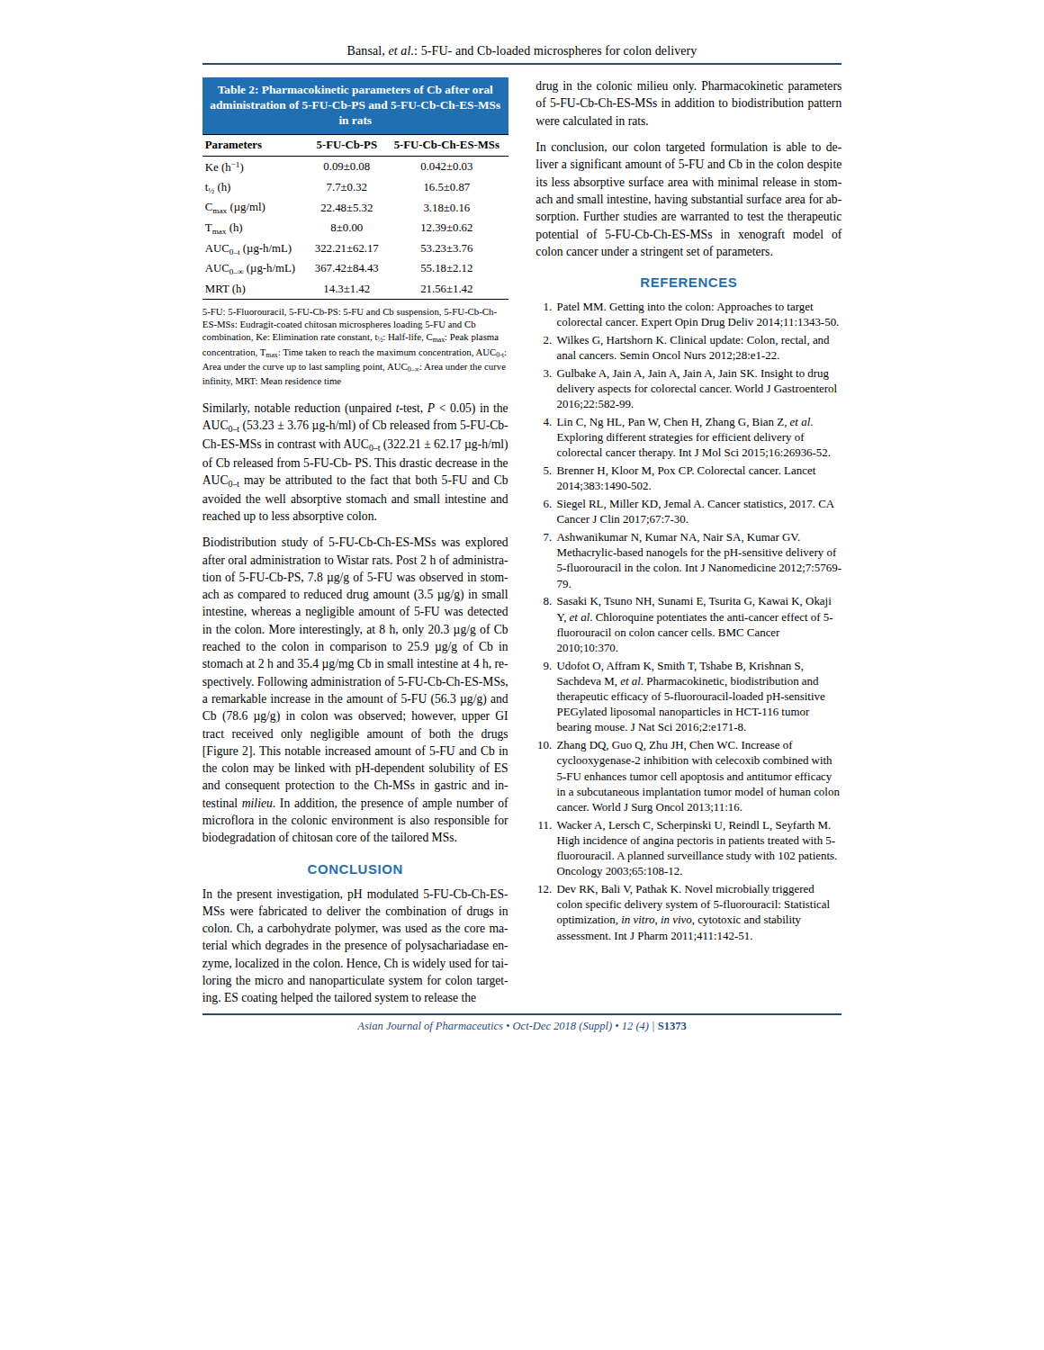Bansal, et al.: 5-FU- and Cb-loaded microspheres for colon delivery
Table 2: Pharmacokinetic parameters of Cb after oral administration of 5-FU-Cb-PS and 5-FU-Cb-Ch-ES-MSs in rats
| Parameters | 5-FU-Cb-PS | 5-FU-Cb-Ch-ES-MSs |
| --- | --- | --- |
| Ke (h −1 ) | 0.09±0.08 | 0.042±0.03 |
| t ½ (h) | 7.7±0.32 | 16.5±0.87 |
| C max (µg/ml) | 22.48±5.32 | 3.18±0.16 |
| T max (h) | 8±0.00 | 12.39±0.62 |
| AUC 0–t (µg-h/mL) | 322.21±62.17 | 53.23±3.76 |
| AUC 0–∞ (µg-h/mL) | 367.42±84.43 | 55.18±2.12 |
| MRT (h) | 14.3±1.42 | 21.56±1.42 |
5-FU: 5-Fluorouracil, 5-FU-Cb-PS: 5-FU and Cb suspension, 5-FU-Cb-Ch-ES-MSs: Eudragit-coated chitosan microspheres loading 5-FU and Cb combination, Ke: Elimination rate constant, t½: Half-life, Cmax: Peak plasma concentration, Tmax: Time taken to reach the maximum concentration, AUC0-t: Area under the curve up to last sampling point, AUC0–∞: Area under the curve infinity, MRT: Mean residence time
Similarly, notable reduction (unpaired t-test, P < 0.05) in the AUC0–t (53.23 ± 3.76 µg-h/ml) of Cb released from 5-FU-Cb-Ch-ES-MSs in contrast with AUC0–t (322.21 ± 62.17 µg-h/ml) of Cb released from 5-FU-Cb- PS. This drastic decrease in the AUC0–t may be attributed to the fact that both 5-FU and Cb avoided the well absorptive stomach and small intestine and reached up to less absorptive colon.
Biodistribution study of 5-FU-Cb-Ch-ES-MSs was explored after oral administration to Wistar rats. Post 2 h of administration of 5-FU-Cb-PS, 7.8 µg/g of 5-FU was observed in stomach as compared to reduced drug amount (3.5 µg/g) in small intestine, whereas a negligible amount of 5-FU was detected in the colon. More interestingly, at 8 h, only 20.3 µg/g of Cb reached to the colon in comparison to 25.9 µg/g of Cb in stomach at 2 h and 35.4 µg/mg Cb in small intestine at 4 h, respectively. Following administration of 5-FU-Cb-Ch-ES-MSs, a remarkable increase in the amount of 5-FU (56.3 µg/g) and Cb (78.6 µg/g) in colon was observed; however, upper GI tract received only negligible amount of both the drugs [Figure 2]. This notable increased amount of 5-FU and Cb in the colon may be linked with pH-dependent solubility of ES and consequent protection to the Ch-MSs in gastric and intestinal milieu. In addition, the presence of ample number of microflora in the colonic environment is also responsible for biodegradation of chitosan core of the tailored MSs.
CONCLUSION
In the present investigation, pH modulated 5-FU-Cb-Ch-ES-MSs were fabricated to deliver the combination of drugs in colon. Ch, a carbohydrate polymer, was used as the core material which degrades in the presence of polysachariadase enzyme, localized in the colon. Hence, Ch is widely used for tailoring the micro and nanoparticulate system for colon targeting. ES coating helped the tailored system to release the
drug in the colonic milieu only. Pharmacokinetic parameters of 5-FU-Cb-Ch-ES-MSs in addition to biodistribution pattern were calculated in rats.
In conclusion, our colon targeted formulation is able to deliver a significant amount of 5-FU and Cb in the colon despite its less absorptive surface area with minimal release in stomach and small intestine, having substantial surface area for absorption. Further studies are warranted to test the therapeutic potential of 5-FU-Cb-Ch-ES-MSs in xenograft model of colon cancer under a stringent set of parameters.
REFERENCES
Patel MM. Getting into the colon: Approaches to target colorectal cancer. Expert Opin Drug Deliv 2014;11:1343-50.
Wilkes G, Hartshorn K. Clinical update: Colon, rectal, and anal cancers. Semin Oncol Nurs 2012;28:e1-22.
Gulbake A, Jain A, Jain A, Jain A, Jain SK. Insight to drug delivery aspects for colorectal cancer. World J Gastroenterol 2016;22:582-99.
Lin C, Ng HL, Pan W, Chen H, Zhang G, Bian Z, et al. Exploring different strategies for efficient delivery of colorectal cancer therapy. Int J Mol Sci 2015;16:26936-52.
Brenner H, Kloor M, Pox CP. Colorectal cancer. Lancet 2014;383:1490-502.
Siegel RL, Miller KD, Jemal A. Cancer statistics, 2017. CA Cancer J Clin 2017;67:7-30.
Ashwanikumar N, Kumar NA, Nair SA, Kumar GV. Methacrylic-based nanogels for the pH-sensitive delivery of 5-fluorouracil in the colon. Int J Nanomedicine 2012;7:5769-79.
Sasaki K, Tsuno NH, Sunami E, Tsurita G, Kawai K, Okaji Y, et al. Chloroquine potentiates the anti-cancer effect of 5-fluorouracil on colon cancer cells. BMC Cancer 2010;10:370.
Udofot O, Affram K, Smith T, Tshabe B, Krishnan S, Sachdeva M, et al. Pharmacokinetic, biodistribution and therapeutic efficacy of 5-fluorouracil-loaded pH-sensitive PEGylated liposomal nanoparticles in HCT-116 tumor bearing mouse. J Nat Sci 2016;2:e171-8.
Zhang DQ, Guo Q, Zhu JH, Chen WC. Increase of cyclooxygenase-2 inhibition with celecoxib combined with 5-FU enhances tumor cell apoptosis and antitumor efficacy in a subcutaneous implantation tumor model of human colon cancer. World J Surg Oncol 2013;11:16.
Wacker A, Lersch C, Scherpinski U, Reindl L, Seyfarth M. High incidence of angina pectoris in patients treated with 5-fluorouracil. A planned surveillance study with 102 patients. Oncology 2003;65:108-12.
Dev RK, Bali V, Pathak K. Novel microbially triggered colon specific delivery system of 5-fluorouracil: Statistical optimization, in vitro, in vivo, cytotoxic and stability assessment. Int J Pharm 2011;411:142-51.
Asian Journal of Pharmaceutics • Oct-Dec 2018 (Suppl) • 12 (4) | S1373